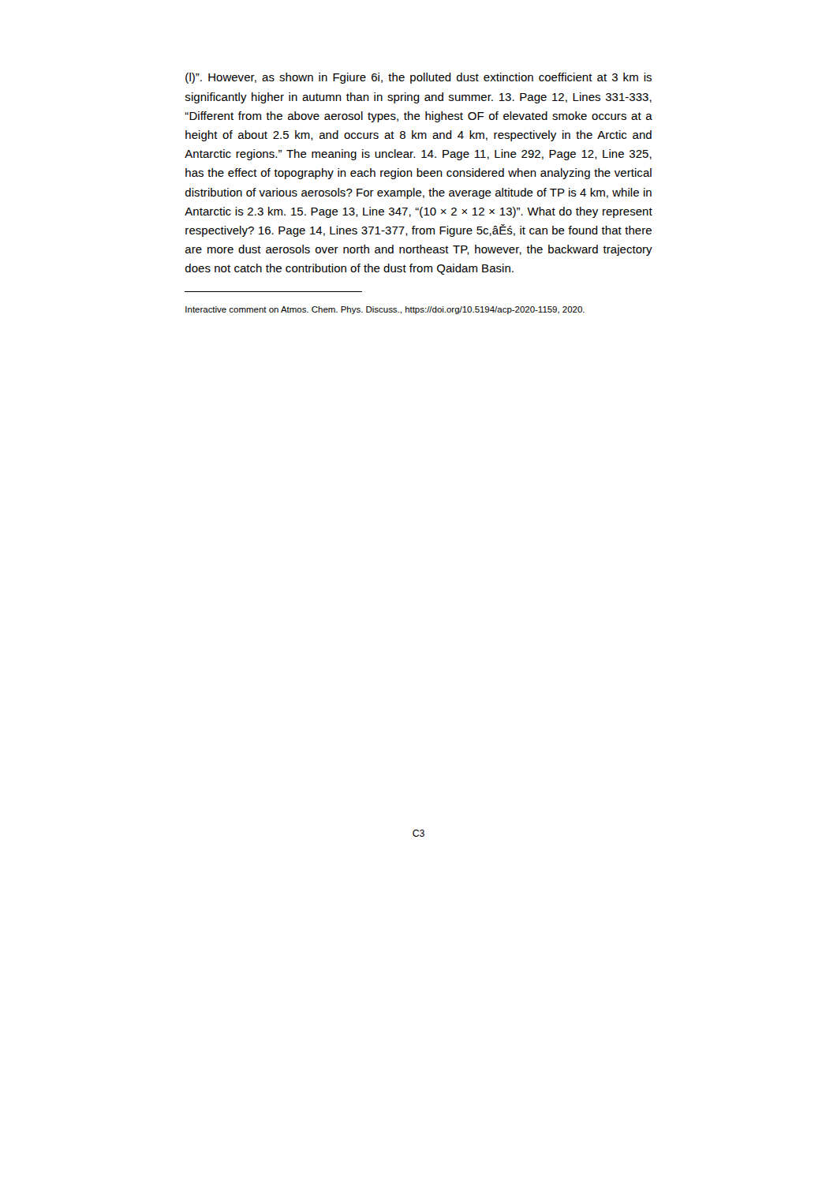(l)”. However, as shown in Fgiure 6i, the polluted dust extinction coefficient at 3 km is significantly higher in autumn than in spring and summer. 13. Page 12, Lines 331-333, “Different from the above aerosol types, the highest OF of elevated smoke occurs at a height of about 2.5 km, and occurs at 8 km and 4 km, respectively in the Arctic and Antarctic regions.” The meaning is unclear. 14. Page 11, Line 292, Page 12, Line 325, has the effect of topography in each region been considered when analyzing the vertical distribution of various aerosols? For example, the average altitude of TP is 4 km, while in Antarctic is 2.3 km. 15. Page 13, Line 347, “(10 × 2 × 12 × 13)”. What do they represent respectively? 16. Page 14, Lines 371-377, from Figure 5c,âĚś, it can be found that there are more dust aerosols over north and northeast TP, however, the backward trajectory does not catch the contribution of the dust from Qaidam Basin.
Interactive comment on Atmos. Chem. Phys. Discuss., https://doi.org/10.5194/acp-2020-1159, 2020.
C3